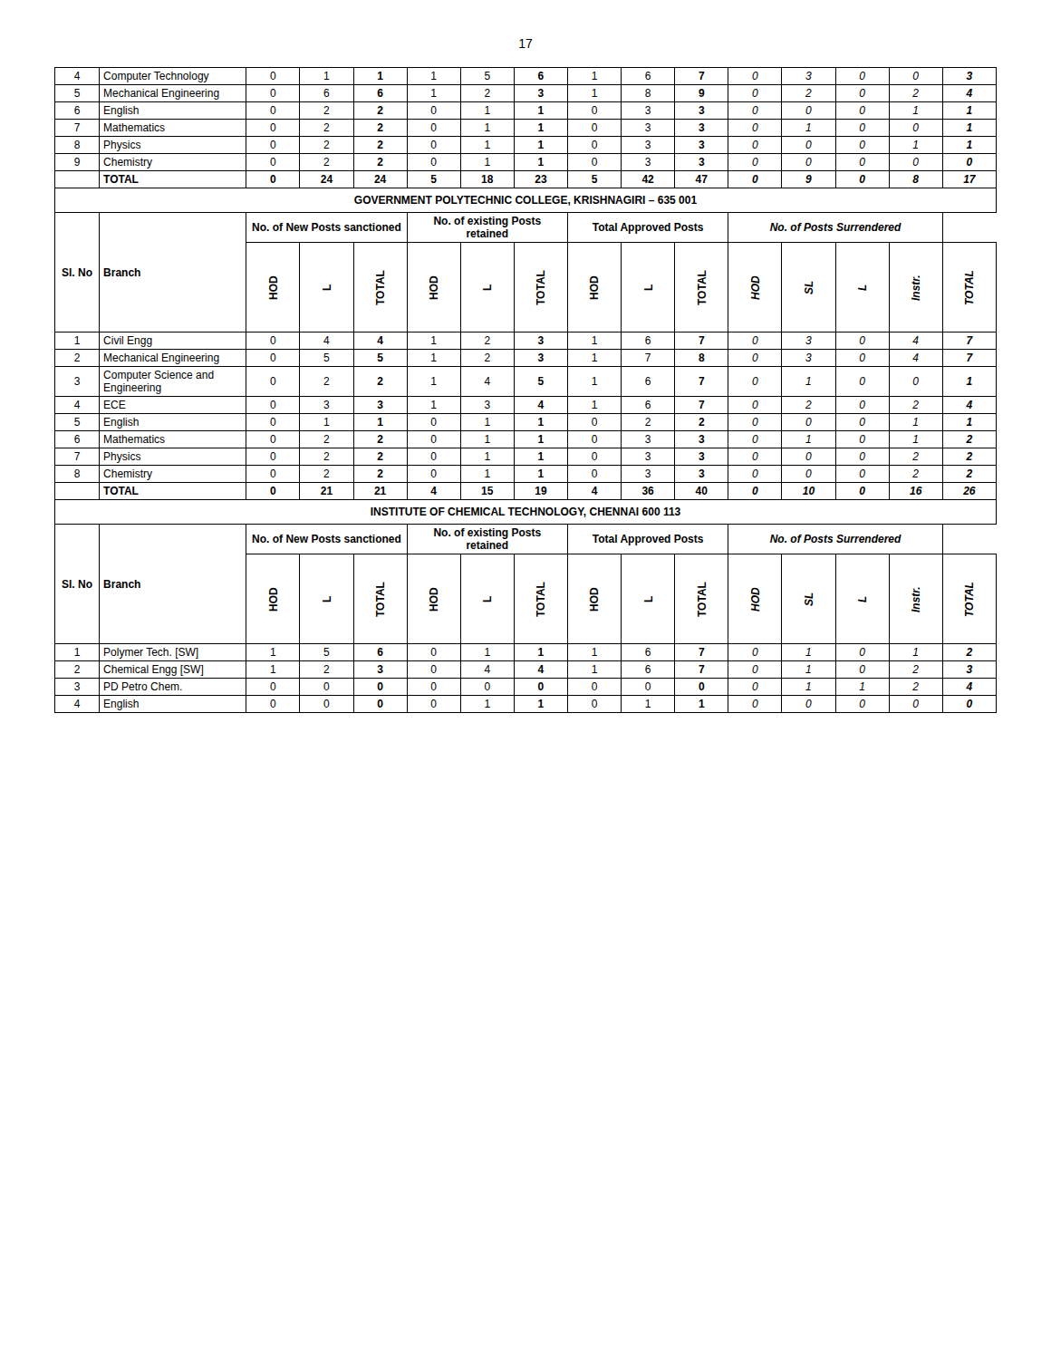17
| 4 | Computer Technology | 0 | 1 | 1 | 1 | 5 | 6 | 1 | 6 | 7 | 0 | 3 | 0 | 0 | 3 |
| 5 | Mechanical Engineering | 0 | 6 | 6 | 1 | 2 | 3 | 1 | 8 | 9 | 0 | 2 | 0 | 2 | 4 |
| 6 | English | 0 | 2 | 2 | 0 | 1 | 1 | 0 | 3 | 3 | 0 | 0 | 0 | 1 | 1 |
| 7 | Mathematics | 0 | 2 | 2 | 0 | 1 | 1 | 0 | 3 | 3 | 0 | 1 | 0 | 0 | 1 |
| 8 | Physics | 0 | 2 | 2 | 0 | 1 | 1 | 0 | 3 | 3 | 0 | 0 | 0 | 1 | 1 |
| 9 | Chemistry | 0 | 2 | 2 | 0 | 1 | 1 | 0 | 3 | 3 | 0 | 0 | 0 | 0 | 0 |
| | TOTAL | 0 | 24 | 24 | 5 | 18 | 23 | 5 | 42 | 47 | 0 | 9 | 0 | 8 | 17 |
| GOVERNMENT POLYTECHNIC COLLEGE, KRISHNAGIRI – 635 001 |
| Sl. No | Branch | No. of New Posts sanctioned | No. of existing Posts retained | Total Approved Posts | No. of Posts Surrendered |
| HOD | L | TOTAL | HOD | L | TOTAL | HOD | L | TOTAL | HOD | SL | L | Instr. | TOTAL |
| 1 | Civil Engg | 0 | 4 | 4 | 1 | 2 | 3 | 1 | 6 | 7 | 0 | 3 | 0 | 4 | 7 |
| 2 | Mechanical Engineering | 0 | 5 | 5 | 1 | 2 | 3 | 1 | 7 | 8 | 0 | 3 | 0 | 4 | 7 |
| 3 | Computer Science and Engineering | 0 | 2 | 2 | 1 | 4 | 5 | 1 | 6 | 7 | 0 | 1 | 0 | 0 | 1 |
| 4 | ECE | 0 | 3 | 3 | 1 | 3 | 4 | 1 | 6 | 7 | 0 | 2 | 0 | 2 | 4 |
| 5 | English | 0 | 1 | 1 | 0 | 1 | 1 | 0 | 2 | 2 | 0 | 0 | 0 | 1 | 1 |
| 6 | Mathematics | 0 | 2 | 2 | 0 | 1 | 1 | 0 | 3 | 3 | 0 | 1 | 0 | 1 | 2 |
| 7 | Physics | 0 | 2 | 2 | 0 | 1 | 1 | 0 | 3 | 3 | 0 | 0 | 0 | 2 | 2 |
| 8 | Chemistry | 0 | 2 | 2 | 0 | 1 | 1 | 0 | 3 | 3 | 0 | 0 | 0 | 2 | 2 |
| | TOTAL | 0 | 21 | 21 | 4 | 15 | 19 | 4 | 36 | 40 | 0 | 10 | 0 | 16 | 26 |
| INSTITUTE OF CHEMICAL TECHNOLOGY, CHENNAI 600 113 |
| Sl. No | Branch | No. of New Posts sanctioned | No. of existing Posts retained | Total Approved Posts | No. of Posts Surrendered |
| HOD | L | TOTAL | HOD | L | TOTAL | HOD | L | TOTAL | HOD | SL | L | Instr. | TOTAL |
| 1 | Polymer Tech. [SW] | 1 | 5 | 6 | 0 | 1 | 1 | 1 | 6 | 7 | 0 | 1 | 0 | 1 | 2 |
| 2 | Chemical Engg [SW] | 1 | 2 | 3 | 0 | 4 | 4 | 1 | 6 | 7 | 0 | 1 | 0 | 2 | 3 |
| 3 | PD Petro Chem. | 0 | 0 | 0 | 0 | 0 | 0 | 0 | 0 | 0 | 0 | 1 | 1 | 2 | 4 |
| 4 | English | 0 | 0 | 0 | 0 | 1 | 1 | 0 | 1 | 1 | 0 | 0 | 0 | 0 | 0 |